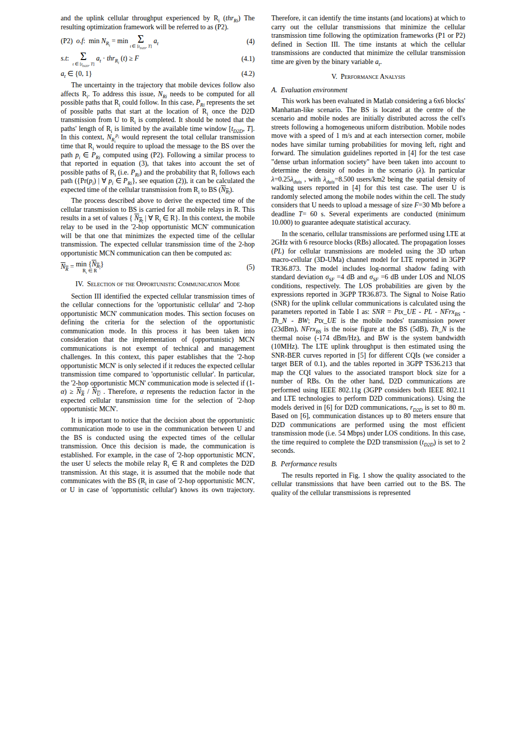and the uplink cellular throughput experienced by Ri (thrRi) The resulting optimization framework will be referred to as (P2).
(P2) o.f: min NRi = min Σt ∈ [tD2D, T] at (4)
s.t: Σt ∈ [tD2D, T] at · thrRi (t) ≥ F (4.1)
at ∈ {0, 1} (4.2)
The uncertainty in the trajectory that mobile devices follow also affects Ri. To address this issue, NRi needs to be computed for all possible paths that Ri could follow. In this case, PRi represents the set of possible paths that start at the location of Ri once the D2D transmission from U to Ri is completed. It should be noted that the paths' length of Ri is limited by the available time window [tD2D, T]. In this context, NRipi would represent the total cellular transmission time that Ri would require to upload the message to the BS over the path pi ∈ PRi computed using (P2). Following a similar process to that reported in equation (3), that takes into account the set of possible paths of Ri (i.e. PRi) and the probability that Ri follows each path ({Pr(pi) | ∀ pi ∈ PRi}, see equation (2)), it can be calculated the expected time of the cellular transmission from Ri to BS (NRi).
The process described above to derive the expected time of the cellular transmission to BS is carried for all mobile relays in R. This results in a set of values { NRi | ∀ Ri ∈ R}. In this context, the mobile relay to be used in the '2-hop opportunistic MCN' communication will be that one that minimizes the expected time of the cellular transmission. The expected cellular transmission time of the 2-hop opportunistic MCN communication can then be computed as:
NR = min {NRi}Ri ∈ R (5)
IV. Selection of the Opportunistic Communication Mode
Section III identified the expected cellular transmission times of the cellular connections for the 'opportunistic cellular' and '2-hop opportunistic MCN' communication modes. This section focuses on defining the criteria for the selection of the opportunistic communication mode. In this process it has been taken into consideration that the implementation of (opportunistic) MCN communications is not exempt of technical and management challenges. In this context, this paper establishes that the '2-hop opportunistic MCN' is only selected if it reduces the expected cellular transmission time compared to 'opportunistic cellular'. In particular, the '2-hop opportunistic MCN' communication mode is selected if (1-α) ≥ NR / NU . Therefore, α represents the reduction factor in the expected cellular transmission time for the selection of '2-hop opportunistic MCN'.
It is important to notice that the decision about the opportunistic communication mode to use in the communication between U and the BS is conducted using the expected times of the cellular transmission. Once this decision is made, the communication is established. For example, in the case of '2-hop opportunistic MCN', the user U selects the mobile relay Ri ∈ R and completes the D2D transmission. At this stage, it is assumed that the mobile node that communicates with the BS (Ri in case of '2-hop opportunistic MCN', or U in case of 'opportunistic cellular') knows its own trajectory. Therefore, it can identify the time instants (and locations) at which to carry out the cellular transmissions that minimize the cellular transmission time following the optimization frameworks (P1 or P2) defined in Section III. The time instants at which the cellular transmissions are conducted that minimize the cellular transmission time are given by the binary variable at.
V. Performance Analysis
A. Evaluation environment
This work has been evaluated in Matlab considering a 6x6 blocks' Manhattan-like scenario. The BS is located at the centre of the scenario and mobile nodes are initially distributed across the cell's streets following a homogeneous uniform distribution. Mobile nodes move with a speed of 1 m/s and at each intersection corner, mobile nodes have similar turning probabilities for moving left, right and forward. The simulation guidelines reported in [4] for the test case "dense urban information society" have been taken into account to determine the density of nodes in the scenario (λ). In particular λ=0.25λduis , with λduis=8.500 users/km2 being the spatial density of walking users reported in [4] for this test case. The user U is randomly selected among the mobile nodes within the cell. The study considers that U needs to upload a message of size F=30 Mb before a deadline T= 60 s. Several experiments are conducted (minimum 10.000) to guarantee adequate statistical accuracy.
In the scenario, cellular transmissions are performed using LTE at 2GHz with 6 resource blocks (RBs) allocated. The propagation losses (PL) for cellular transmissions are modeled using the 3D urban macro-cellular (3D-UMa) channel model for LTE reported in 3GPP TR36.873. The model includes log-normal shadow fading with standard deviation σSF =4 dB and σSF =6 dB under LOS and NLOS conditions, respectively. The LOS probabilities are given by the expressions reported in 3GPP TR36.873. The Signal to Noise Ratio (SNR) for the uplink cellular communications is calculated using the parameters reported in Table I as: SNR = Ptx_UE - PL - NFrxBS - Th_N - BW; Ptx_UE is the mobile nodes' transmission power (23dBm), NFrxBS is the noise figure at the BS (5dB), Th_N is the thermal noise (-174 dBm/Hz), and BW is the system bandwidth (10MHz). The LTE uplink throughput is then estimated using the SNR-BER curves reported in [5] for different CQIs (we consider a target BER of 0.1), and the tables reported in 3GPP TS36.213 that map the CQI values to the associated transport block size for a number of RBs. On the other hand, D2D communications are performed using IEEE 802.11g (3GPP considers both IEEE 802.11 and LTE technologies to perform D2D communications). Using the models derived in [6] for D2D communications, rD2D is set to 80 m. Based on [6], communication distances up to 80 meters ensure that D2D communications are performed using the most efficient transmission mode (i.e. 54 Mbps) under LOS conditions. In this case, the time required to complete the D2D transmission (tD2D) is set to 2 seconds.
B. Performance results
The results reported in Fig. 1 show the quality associated to the cellular transmissions that have been carried out to the BS. The quality of the cellular transmissions is represented